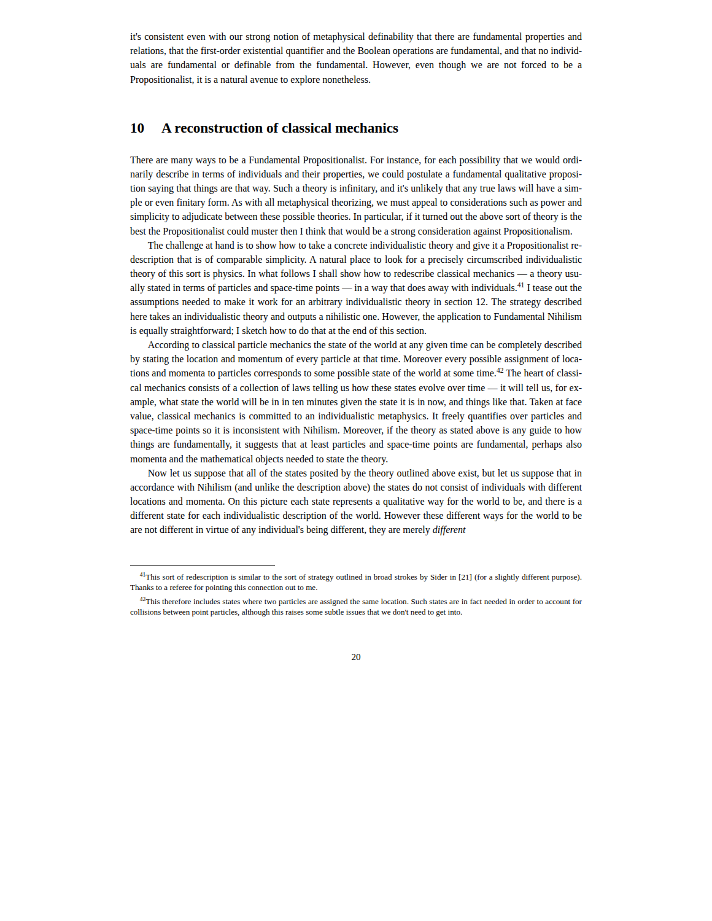it's consistent even with our strong notion of metaphysical definability that there are fundamental properties and relations, that the first-order existential quantifier and the Boolean operations are fundamental, and that no individuals are fundamental or definable from the fundamental. However, even though we are not forced to be a Propositionalist, it is a natural avenue to explore nonetheless.
10 A reconstruction of classical mechanics
There are many ways to be a Fundamental Propositionalist. For instance, for each possibility that we would ordinarily describe in terms of individuals and their properties, we could postulate a fundamental qualitative proposition saying that things are that way. Such a theory is infinitary, and it's unlikely that any true laws will have a simple or even finitary form. As with all metaphysical theorizing, we must appeal to considerations such as power and simplicity to adjudicate between these possible theories. In particular, if it turned out the above sort of theory is the best the Propositionalist could muster then I think that would be a strong consideration against Propositionalism.
The challenge at hand is to show how to take a concrete individualistic theory and give it a Propositionalist redescription that is of comparable simplicity. A natural place to look for a precisely circumscribed individualistic theory of this sort is physics. In what follows I shall show how to redescribe classical mechanics — a theory usually stated in terms of particles and space-time points — in a way that does away with individuals.41 I tease out the assumptions needed to make it work for an arbitrary individualistic theory in section 12. The strategy described here takes an individualistic theory and outputs a nihilistic one. However, the application to Fundamental Nihilism is equally straightforward; I sketch how to do that at the end of this section.
According to classical particle mechanics the state of the world at any given time can be completely described by stating the location and momentum of every particle at that time. Moreover every possible assignment of locations and momenta to particles corresponds to some possible state of the world at some time.42 The heart of classical mechanics consists of a collection of laws telling us how these states evolve over time — it will tell us, for example, what state the world will be in in ten minutes given the state it is in now, and things like that. Taken at face value, classical mechanics is committed to an individualistic metaphysics. It freely quantifies over particles and space-time points so it is inconsistent with Nihilism. Moreover, if the theory as stated above is any guide to how things are fundamentally, it suggests that at least particles and space-time points are fundamental, perhaps also momenta and the mathematical objects needed to state the theory.
Now let us suppose that all of the states posited by the theory outlined above exist, but let us suppose that in accordance with Nihilism (and unlike the description above) the states do not consist of individuals with different locations and momenta. On this picture each state represents a qualitative way for the world to be, and there is a different state for each individualistic description of the world. However these different ways for the world to be are not different in virtue of any individual's being different, they are merely different
41This sort of redescription is similar to the sort of strategy outlined in broad strokes by Sider in [21] (for a slightly different purpose). Thanks to a referee for pointing this connection out to me.
42This therefore includes states where two particles are assigned the same location. Such states are in fact needed in order to account for collisions between point particles, although this raises some subtle issues that we don't need to get into.
20